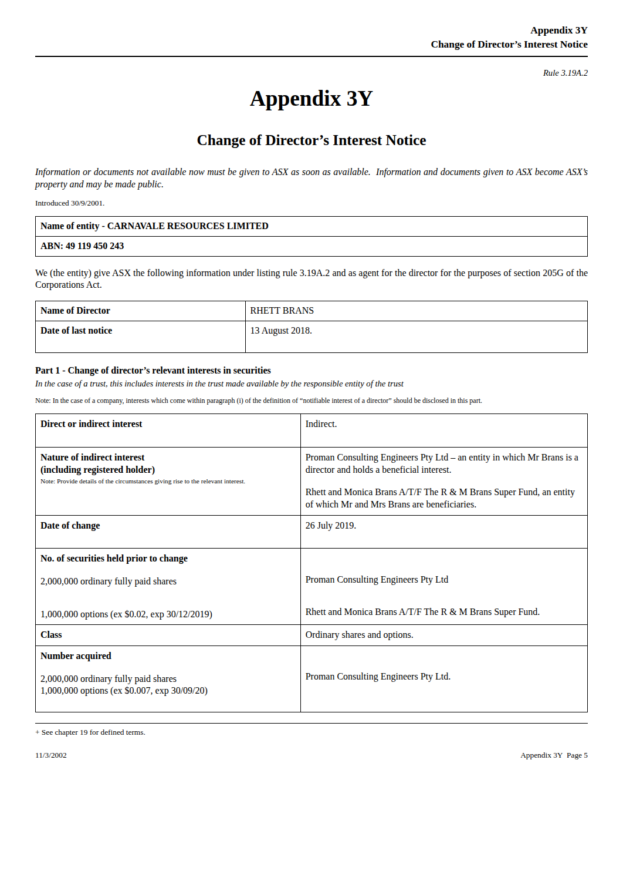Appendix 3Y
Change of Director’s Interest Notice
Rule 3.19A.2
Appendix 3Y
Change of Director’s Interest Notice
Information or documents not available now must be given to ASX as soon as available. Information and documents given to ASX become ASX’s property and may be made public.
Introduced 30/9/2001.
| Name of entity - CARNAVALE RESOURCES LIMITED |
| ABN: 49 119 450 243 |
We (the entity) give ASX the following information under listing rule 3.19A.2 and as agent for the director for the purposes of section 205G of the Corporations Act.
| Name of Director | RHETT BRANS |
| Date of last notice | 13 August 2018. |
Part 1 - Change of director’s relevant interests in securities
In the case of a trust, this includes interests in the trust made available by the responsible entity of the trust
Note: In the case of a company, interests which come within paragraph (i) of the definition of “notifiable interest of a director” should be disclosed in this part.
| Direct or indirect interest | Indirect. |
| Nature of indirect interest (including registered holder) Note: Provide details of the circumstances giving rise to the relevant interest. | Proman Consulting Engineers Pty Ltd – an entity in which Mr Brans is a director and holds a beneficial interest. Rhett and Monica Brans A/T/F The R & M Brans Super Fund, an entity of which Mr and Mrs Brans are beneficiaries. |
| Date of change | 26 July 2019. |
| No. of securities held prior to change 2,000,000 ordinary fully paid shares 1,000,000 options (ex $0.02, exp 30/12/2019) | Proman Consulting Engineers Pty Ltd Rhett and Monica Brans A/T/F The R & M Brans Super Fund. |
| Class | Ordinary shares and options. |
| Number acquired 2,000,000 ordinary fully paid shares 1,000,000 options (ex $0.007, exp 30/09/20) | Proman Consulting Engineers Pty Ltd. |
+ See chapter 19 for defined terms.
11/3/2002 Appendix 3Y Page 5